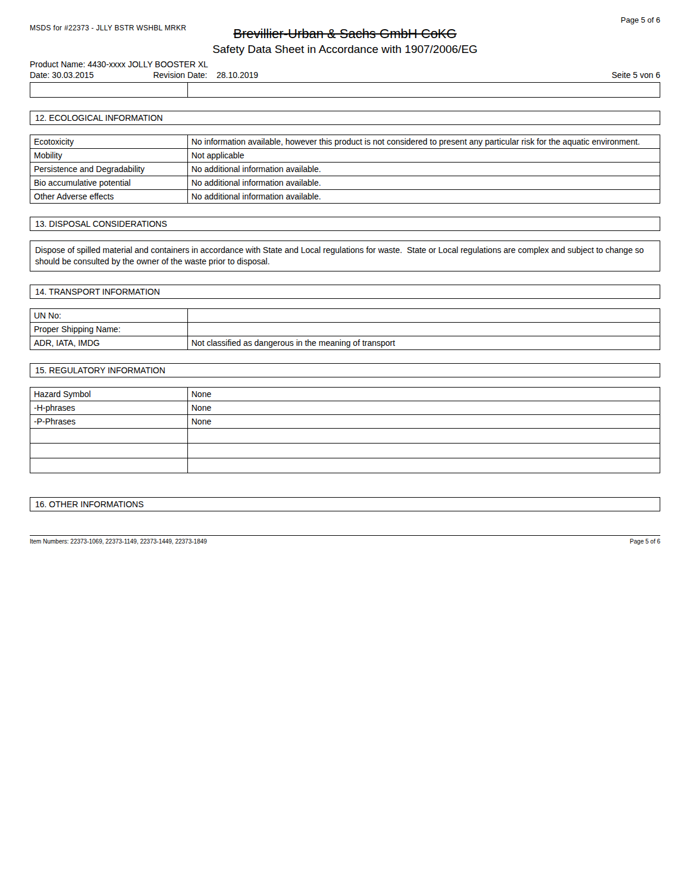Page 5 of 6
MSDS for #22373 - JLLY BSTR WSHBL MRKR
Brevillier-Urban & Sachs GmbH CoKG
Safety Data Sheet in Accordance with 1907/2006/EG
Product Name: 4430-xxxx JOLLY BOOSTER XL
Date: 30.03.2015 Revision Date: 28.10.2019 Seite 5 von 6
12. ECOLOGICAL INFORMATION
| Ecotoxicity | No information available, however this product is not considered to present any particular risk for the aquatic environment. |
| Mobility | Not applicable |
| Persistence and Degradability | No additional information available. |
| Bio accumulative potential | No additional information available. |
| Other Adverse effects | No additional information available. |
13. DISPOSAL CONSIDERATIONS
Dispose of spilled material and containers in accordance with State and Local regulations for waste. State or Local regulations are complex and subject to change so should be consulted by the owner of the waste prior to disposal.
14. TRANSPORT INFORMATION
| UN No: | |
| Proper Shipping Name: | |
| ADR, IATA, IMDG | Not classified as dangerous in the meaning of transport |
15. REGULATORY INFORMATION
| Hazard Symbol | None |
| -H-phrases | None |
| -P-Phrases | None |
16. OTHER INFORMATIONS
Item Numbers: 22373-1069, 22373-1149, 22373-1449, 22373-1849 Page 5 of 6